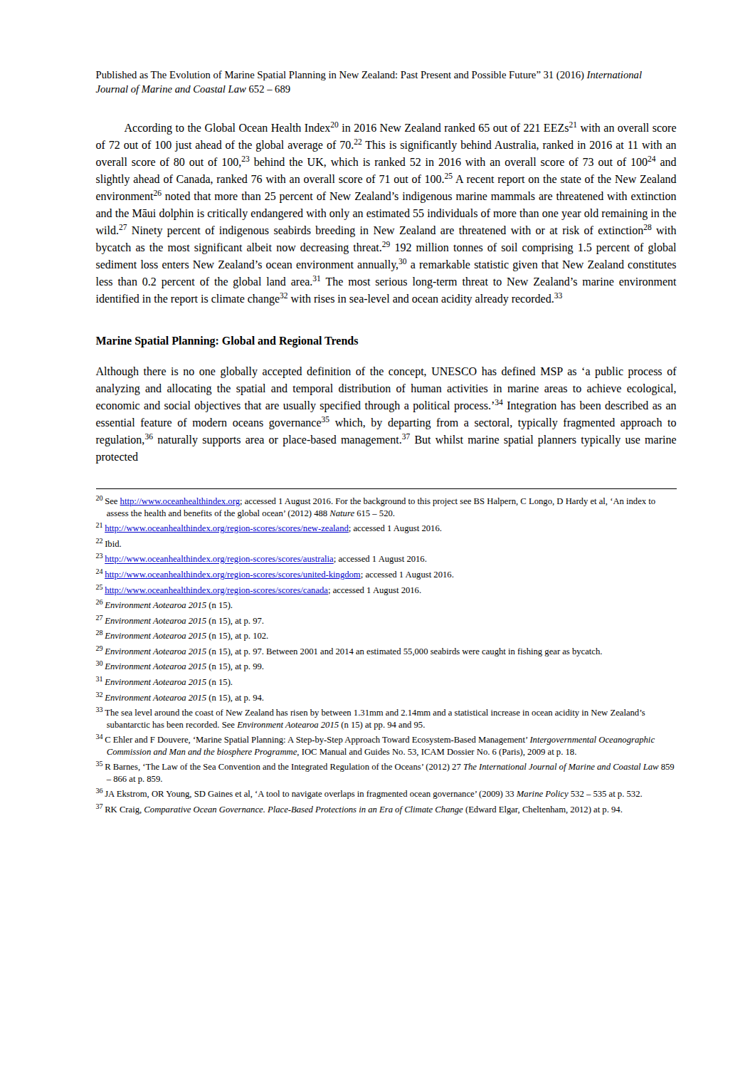Published as The Evolution of Marine Spatial Planning in New Zealand: Past Present and Possible Future” 31 (2016) International Journal of Marine and Coastal Law 652 – 689
According to the Global Ocean Health Index20 in 2016 New Zealand ranked 65 out of 221 EEZs21 with an overall score of 72 out of 100 just ahead of the global average of 70.22 This is significantly behind Australia, ranked in 2016 at 11 with an overall score of 80 out of 100,23 behind the UK, which is ranked 52 in 2016 with an overall score of 73 out of 10024 and slightly ahead of Canada, ranked 76 with an overall score of 71 out of 100.25 A recent report on the state of the New Zealand environment26 noted that more than 25 percent of New Zealand’s indigenous marine mammals are threatened with extinction and the Māui dolphin is critically endangered with only an estimated 55 individuals of more than one year old remaining in the wild.27 Ninety percent of indigenous seabirds breeding in New Zealand are threatened with or at risk of extinction28 with bycatch as the most significant albeit now decreasing threat.29 192 million tonnes of soil comprising 1.5 percent of global sediment loss enters New Zealand’s ocean environment annually,30 a remarkable statistic given that New Zealand constitutes less than 0.2 percent of the global land area.31 The most serious long-term threat to New Zealand’s marine environment identified in the report is climate change32 with rises in sea-level and ocean acidity already recorded.33
Marine Spatial Planning: Global and Regional Trends
Although there is no one globally accepted definition of the concept, UNESCO has defined MSP as ‘a public process of analyzing and allocating the spatial and temporal distribution of human activities in marine areas to achieve ecological, economic and social objectives that are usually specified through a political process.’34 Integration has been described as an essential feature of modern oceans governance35 which, by departing from a sectoral, typically fragmented approach to regulation,36 naturally supports area or place-based management.37 But whilst marine spatial planners typically use marine protected
See http://www.oceanhealthindex.org; accessed 1 August 2016. For the background to this project see BS Halpern, C Longo, D Hardy et al, ‘An index to assess the health and benefits of the global ocean’ (2012) 488 Nature 615 – 520.
http://www.oceanhealthindex.org/region-scores/scores/new-zealand; accessed 1 August 2016.
Ibid.
http://www.oceanhealthindex.org/region-scores/scores/australia; accessed 1 August 2016.
http://www.oceanhealthindex.org/region-scores/scores/united-kingdom; accessed 1 August 2016.
http://www.oceanhealthindex.org/region-scores/scores/canada; accessed 1 August 2016.
Environment Aotearoa 2015 (n 15).
Environment Aotearoa 2015 (n 15), at p. 97.
Environment Aotearoa 2015 (n 15), at p. 102.
Environment Aotearoa 2015 (n 15), at p. 97. Between 2001 and 2014 an estimated 55,000 seabirds were caught in fishing gear as bycatch.
Environment Aotearoa 2015 (n 15), at p. 99.
Environment Aotearoa 2015 (n 15).
Environment Aotearoa 2015 (n 15), at p. 94.
The sea level around the coast of New Zealand has risen by between 1.31mm and 2.14mm and a statistical increase in ocean acidity in New Zealand’s subantarctic has been recorded. See Environment Aotearoa 2015 (n 15) at pp. 94 and 95.
C Ehler and F Douvere, ‘Marine Spatial Planning: A Step-by-Step Approach Toward Ecosystem-Based Management’ Intergovernmental Oceanographic Commission and Man and the biosphere Programme, IOC Manual and Guides No. 53, ICAM Dossier No. 6 (Paris), 2009 at p. 18.
R Barnes, ‘The Law of the Sea Convention and the Integrated Regulation of the Oceans’ (2012) 27 The International Journal of Marine and Coastal Law 859 – 866 at p. 859.
JA Ekstrom, OR Young, SD Gaines et al, ‘A tool to navigate overlaps in fragmented ocean governance’ (2009) 33 Marine Policy 532 – 535 at p. 532.
RK Craig, Comparative Ocean Governance. Place-Based Protections in an Era of Climate Change (Edward Elgar, Cheltenham, 2012) at p. 94.